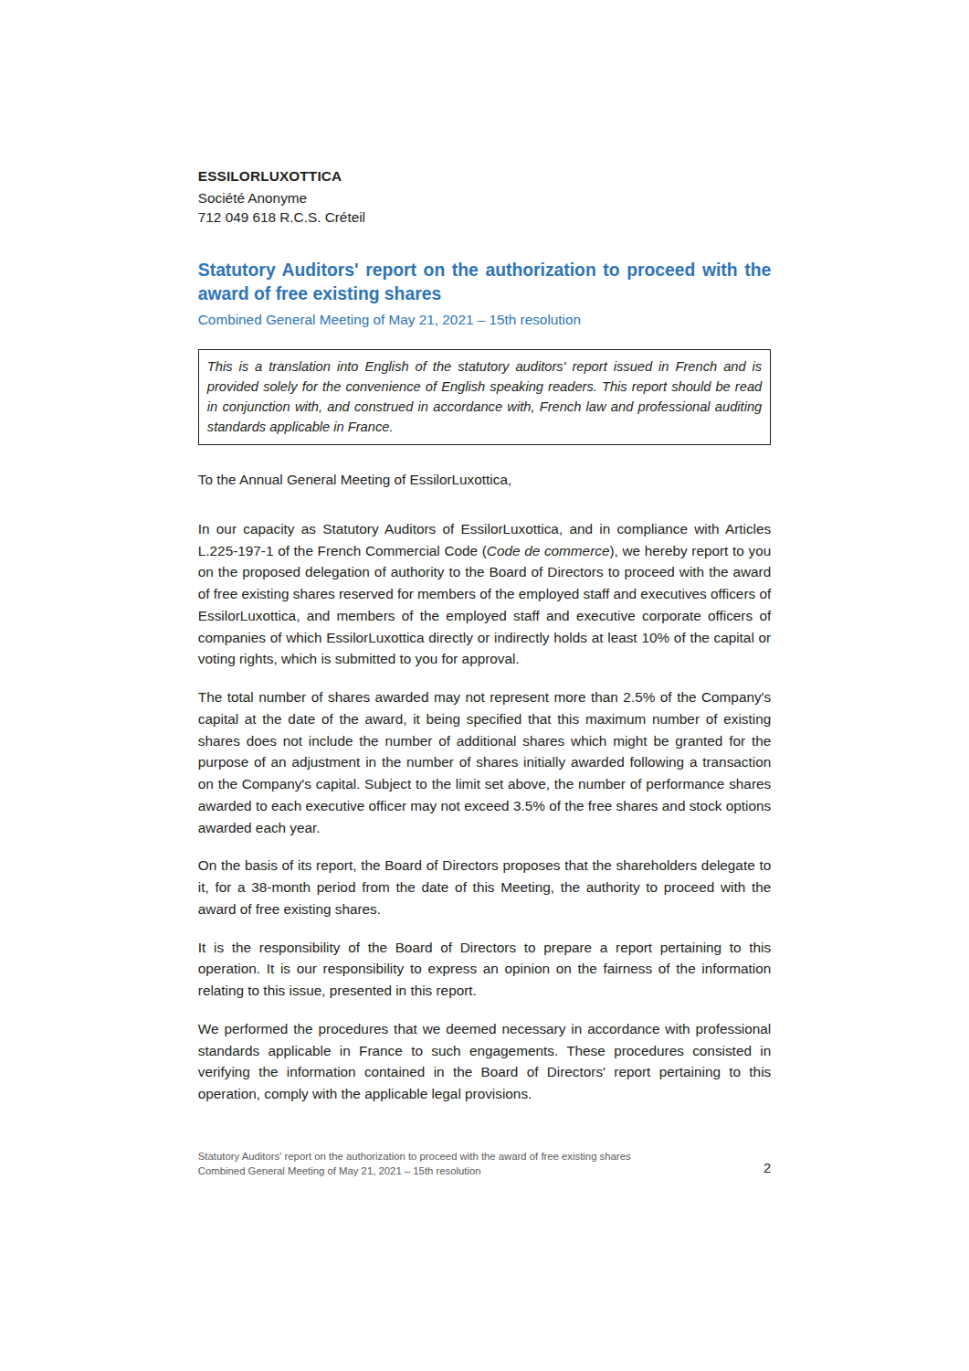ESSILORLUXOTTICA
Société Anonyme
712 049 618 R.C.S. Créteil
Statutory Auditors' report on the authorization to proceed with the award of free existing shares
Combined General Meeting of May 21, 2021 – 15th resolution
This is a translation into English of the statutory auditors' report issued in French and is provided solely for the convenience of English speaking readers. This report should be read in conjunction with, and construed in accordance with, French law and professional auditing standards applicable in France.
To the Annual General Meeting of EssilorLuxottica,
In our capacity as Statutory Auditors of EssilorLuxottica, and in compliance with Articles L.225-197-1 of the French Commercial Code (Code de commerce), we hereby report to you on the proposed delegation of authority to the Board of Directors to proceed with the award of free existing shares reserved for members of the employed staff and executives officers of EssilorLuxottica, and members of the employed staff and executive corporate officers of companies of which EssilorLuxottica directly or indirectly holds at least 10% of the capital or voting rights, which is submitted to you for approval.
The total number of shares awarded may not represent more than 2.5% of the Company's capital at the date of the award, it being specified that this maximum number of existing shares does not include the number of additional shares which might be granted for the purpose of an adjustment in the number of shares initially awarded following a transaction on the Company's capital. Subject to the limit set above, the number of performance shares awarded to each executive officer may not exceed 3.5% of the free shares and stock options awarded each year.
On the basis of its report, the Board of Directors proposes that the shareholders delegate to it, for a 38-month period from the date of this Meeting, the authority to proceed with the award of free existing shares.
It is the responsibility of the Board of Directors to prepare a report pertaining to this operation. It is our responsibility to express an opinion on the fairness of the information relating to this issue, presented in this report.
We performed the procedures that we deemed necessary in accordance with professional standards applicable in France to such engagements. These procedures consisted in verifying the information contained in the Board of Directors' report pertaining to this operation, comply with the applicable legal provisions.
Statutory Auditors' report on the authorization to proceed with the award of free existing shares
Combined General Meeting of May 21, 2021 – 15th resolution
2